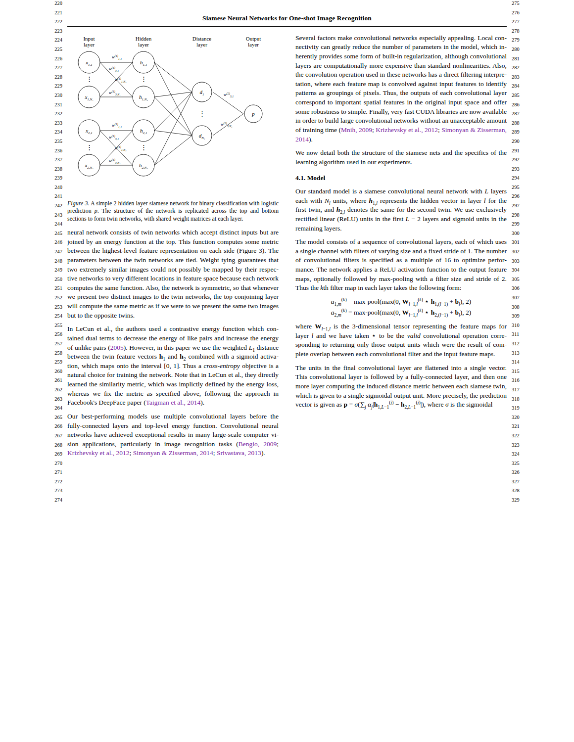220
221
222
223
224
225
226
227
228
229
230
231
232
233
234
235
236
237
238
239
240
241
242
243
244
245
246
247
248
249
250
251
252
253
254
255
256
257
258
259
260
261
262
263
264
265
266
267
268
269
270
271
272
273
274
275
276
277
278
279
280
281
282
283
284
285
286
287
288
289
290
291
292
293
294
295
296
297
298
299
300
301
302
303
304
305
306
307
308
309
310
311
312
313
314
315
316
317
318
319
320
321
322
323
324
325
326
327
328
329
Siamese Neural Networks for One-shot Image Recognition
Input layer Hidden layer Distance layer Output layer x1,1 x1,N₁ x2,1 x2,N₁ h1,1 h1,N₂ h2,1 h2,N₂ d1 dN₂ p ⋮ ⋮ ⋮ ⋮ ⋮ w(1)1,1 w(1)3,1 w(1)1,N₂ w(1)3,N₁ w(1)1,1 w(1)3,1 w(1)1,N₂ w(1)3,N₁ w(2)3,1 w(2)3,N₂
Figure 3. A simple 2 hidden layer siamese network for binary classification with logistic prediction p. The structure of the network is replicated across the top and bottom sections to form twin networks, with shared weight matrices at each layer.
neural network consists of twin networks which accept distinct inputs but are joined by an energy function at the top. This function computes some metric between the highest-level feature representation on each side (Figure 3). The parameters between the twin networks are tied. Weight tying guarantees that two extremely similar images could not possibly be mapped by their respective networks to very different locations in feature space because each network computes the same function. Also, the network is symmetric, so that whenever we present two distinct images to the twin networks, the top conjoining layer will compute the same metric as if we were to we present the same two images but to the opposite twins.
In LeCun et al., the authors used a contrastive energy function which contained dual terms to decrease the energy of like pairs and increase the energy of unlike pairs (2005). However, in this paper we use the weighted L1 distance between the twin feature vectors h1 and h2 combined with a sigmoid activation, which maps onto the interval [0, 1]. Thus a cross-entropy objective is a natural choice for training the network. Note that in LeCun et al., they directly learned the similarity metric, which was implictly defined by the energy loss, whereas we fix the metric as specified above, following the approach in Facebook's DeepFace paper (Taigman et al., 2014).
Our best-performing models use multiple convolutional layers before the fully-connected layers and top-level energy function. Convolutional neural networks have achieved exceptional results in many large-scale computer vision applications, particularly in image recognition tasks (Bengio, 2009; Krizhevsky et al., 2012; Simonyan & Zisserman, 2014; Srivastava, 2013).
Several factors make convolutional networks especially appealing. Local connectivity can greatly reduce the number of parameters in the model, which inherently provides some form of built-in regularization, although convolutional layers are computationally more expensive than standard nonlinearities. Also, the convolution operation used in these networks has a direct filtering interpretation, where each feature map is convolved against input features to identify patterns as groupings of pixels. Thus, the outputs of each convolutional layer correspond to important spatial features in the original input space and offer some robustness to simple. Finally, very fast CUDA libraries are now available in order to build large convolutional networks without an unacceptable amount of training time (Mnih, 2009; Krizhevsky et al., 2012; Simonyan & Zisserman, 2014).
We now detail both the structure of the siamese nets and the specifics of the learning algorithm used in our experiments.
4.1. Model
Our standard model is a siamese convolutional neural network with L layers each with Nl units, where h1,l represents the hidden vector in layer l for the first twin, and h2,l denotes the same for the second twin. We use exclusively rectified linear (ReLU) units in the first L − 2 layers and sigmoid units in the remaining layers.
The model consists of a sequence of convolutional layers, each of which uses a single channel with filters of varying size and a fixed stride of 1. The number of convolutional filters is specified as a multiple of 16 to optimize performance. The network applies a ReLU activation function to the output feature maps, optionally followed by max-pooling with a filter size and stride of 2. Thus the kth filter map in each layer takes the following form:
a1,m(k) = max-pool(max(0, Wl−1,l(k) ⋆ h1,(l−1) + bl), 2)
a2,m(k) = max-pool(max(0, Wl−1,l(k) ⋆ h2,(l−1) + bl), 2)
where Wl−1,l is the 3-dimensional tensor representing the feature maps for layer l and we have taken ⋆ to be the valid convolutional operation corresponding to returning only those output units which were the result of complete overlap between each convolutional filter and the input feature maps.
The units in the final convolutional layer are flattened into a single vector. This convolutional layer is followed by a fully-connected layer, and then one more layer computing the induced distance metric between each siamese twin, which is given to a single sigmoidal output unit. More precisely, the prediction vector is given as p = σ(∑j αj|h1,L−1(j) − h2,L−1(j)|), where σ is the sigmoidal